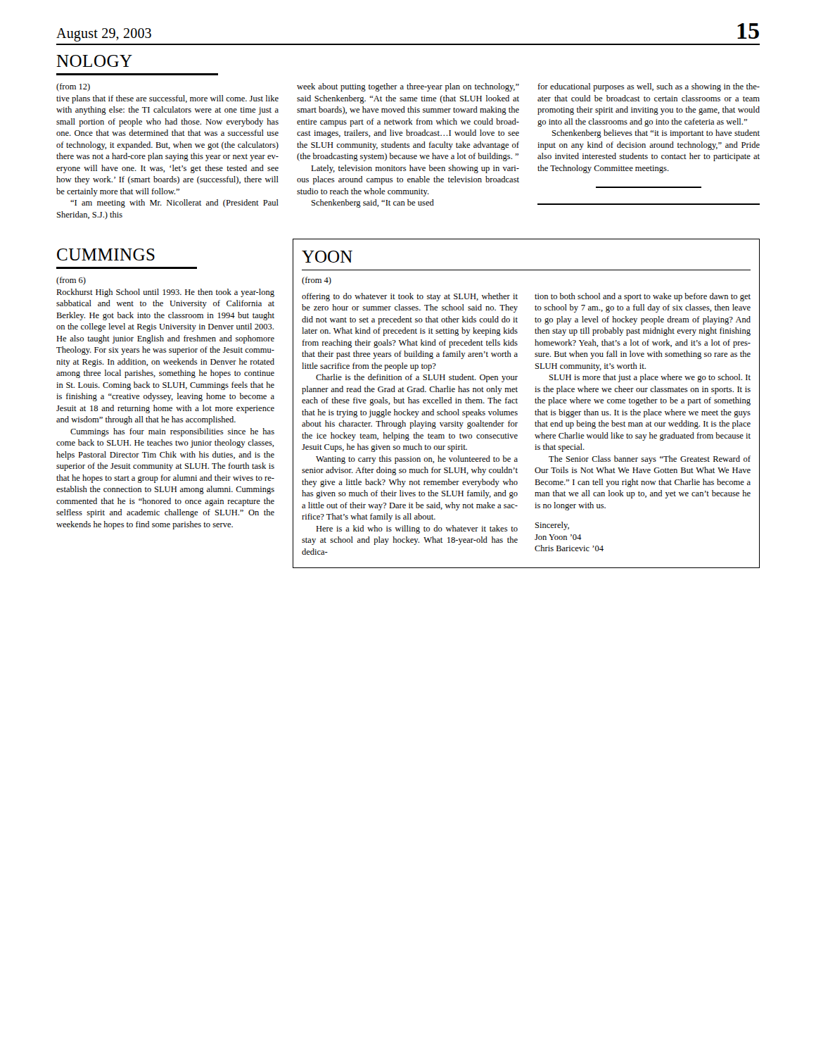August 29, 2003
15
NOLOGY
(from 12)
tive plans that if these are successful, more will come. Just like with anything else: the TI calculators were at one time just a small portion of people who had those. Now everybody has one. Once that was determined that that was a successful use of technology, it expanded. But, when we got (the calculators) there was not a hard-core plan saying this year or next year everyone will have one. It was, ‘let’s get these tested and see how they work.’ If (smart boards) are (successful), there will be certainly more that will follow.”
“I am meeting with Mr. Nicollerat and (President Paul Sheridan, S.J.) this
week about putting together a three-year plan on technology,” said Schenkenberg. “At the same time (that SLUH looked at smart boards), we have moved this summer toward making the entire campus part of a network from which we could broadcast images, trailers, and live broadcast…I would love to see the SLUH community, students and faculty take advantage of (the broadcasting system) because we have a lot of buildings. ”
Lately, television monitors have been showing up in various places around campus to enable the television broadcast studio to reach the whole community.
Schenkenberg said, “It can be used
for educational purposes as well, such as a showing in the theater that could be broadcast to certain classrooms or a team promoting their spirit and inviting you to the game, that would go into all the classrooms and go into the cafeteria as well.”
Schenkenberg believes that “it is important to have student input on any kind of decision around technology,” and Pride also invited interested students to contact her to participate at the Technology Committee meetings.
CUMMINGS
(from 6)
Rockhurst High School until 1993. He then took a year-long sabbatical and went to the University of California at Berkley. He got back into the classroom in 1994 but taught on the college level at Regis University in Denver until 2003. He also taught junior English and freshmen and sophomore Theology. For six years he was superior of the Jesuit community at Regis. In addition, on weekends in Denver he rotated among three local parishes, something he hopes to continue in St. Louis. Coming back to SLUH, Cummings feels that he is finishing a “creative odyssey, leaving home to become a Jesuit at 18 and returning home with a lot more experience and wisdom” through all that he has accomplished.
Cummings has four main responsibilities since he has come back to SLUH. He teaches two junior theology classes, helps Pastoral Director Tim Chik with his duties, and is the superior of the Jesuit community at SLUH. The fourth task is that he hopes to start a group for alumni and their wives to re-establish the connection to SLUH among alumni. Cummings commented that he is “honored to once again recapture the selfless spirit and academic challenge of SLUH.” On the weekends he hopes to find some parishes to serve.
YOON
(from 4)
offering to do whatever it took to stay at SLUH, whether it be zero hour or summer classes. The school said no. They did not want to set a precedent so that other kids could do it later on. What kind of precedent is it setting by keeping kids from reaching their goals? What kind of precedent tells kids that their past three years of building a family aren’t worth a little sacrifice from the people up top?
Charlie is the definition of a SLUH student. Open your planner and read the Grad at Grad. Charlie has not only met each of these five goals, but has excelled in them. The fact that he is trying to juggle hockey and school speaks volumes about his character. Through playing varsity goaltender for the ice hockey team, helping the team to two consecutive Jesuit Cups, he has given so much to our spirit.
Wanting to carry this passion on, he volunteered to be a senior advisor. After doing so much for SLUH, why couldn’t they give a little back? Why not remember everybody who has given so much of their lives to the SLUH family, and go a little out of their way? Dare it be said, why not make a sacrifice? That’s what family is all about.
Here is a kid who is willing to do whatever it takes to stay at school and play hockey. What 18-year-old has the dedica-
tion to both school and a sport to wake up before dawn to get to school by 7 am., go to a full day of six classes, then leave to go play a level of hockey people dream of playing? And then stay up till probably past midnight every night finishing homework? Yeah, that’s a lot of work, and it’s a lot of pressure. But when you fall in love with something so rare as the SLUH community, it’s worth it.
SLUH is more that just a place where we go to school. It is the place where we cheer our classmates on in sports. It is the place where we come together to be a part of something that is bigger than us. It is the place where we meet the guys that end up being the best man at our wedding. It is the place where Charlie would like to say he graduated from because it is that special.
The Senior Class banner says “The Greatest Reward of Our Toils is Not What We Have Gotten But What We Have Become.” I can tell you right now that Charlie has become a man that we all can look up to, and yet we can’t because he is no longer with us.
Sincerely,
Jon Yoon ’04
Chris Baricevic ’04